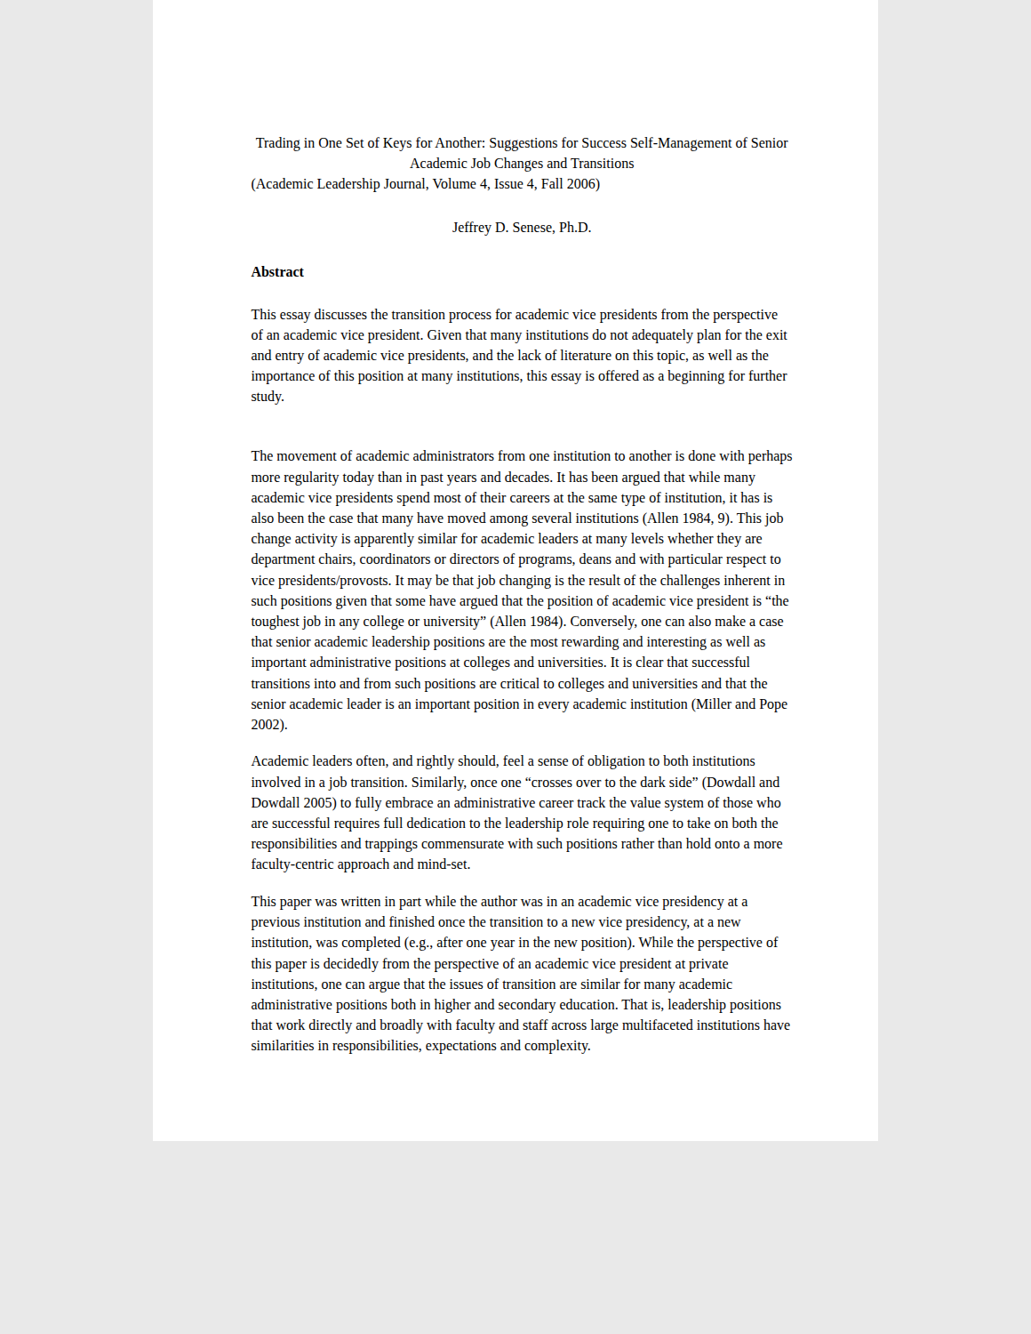Trading in One Set of Keys for Another: Suggestions for Success Self-Management of Senior Academic Job Changes and Transitions
(Academic Leadership Journal, Volume 4, Issue 4, Fall 2006)
Jeffrey D. Senese, Ph.D.
Abstract
This essay discusses the transition process for academic vice presidents from the perspective of an academic vice president. Given that many institutions do not adequately plan for the exit and entry of academic vice presidents, and the lack of literature on this topic, as well as the importance of this position at many institutions, this essay is offered as a beginning for further study.
The movement of academic administrators from one institution to another is done with perhaps more regularity today than in past years and decades. It has been argued that while many academic vice presidents spend most of their careers at the same type of institution, it has is also been the case that many have moved among several institutions (Allen 1984, 9). This job change activity is apparently similar for academic leaders at many levels whether they are department chairs, coordinators or directors of programs, deans and with particular respect to vice presidents/provosts. It may be that job changing is the result of the challenges inherent in such positions given that some have argued that the position of academic vice president is “the toughest job in any college or university” (Allen 1984). Conversely, one can also make a case that senior academic leadership positions are the most rewarding and interesting as well as important administrative positions at colleges and universities. It is clear that successful transitions into and from such positions are critical to colleges and universities and that the senior academic leader is an important position in every academic institution (Miller and Pope 2002).
Academic leaders often, and rightly should, feel a sense of obligation to both institutions involved in a job transition. Similarly, once one “crosses over to the dark side” (Dowdall and Dowdall 2005) to fully embrace an administrative career track the value system of those who are successful requires full dedication to the leadership role requiring one to take on both the responsibilities and trappings commensurate with such positions rather than hold onto a more faculty-centric approach and mind-set.
This paper was written in part while the author was in an academic vice presidency at a previous institution and finished once the transition to a new vice presidency, at a new institution, was completed (e.g., after one year in the new position). While the perspective of this paper is decidedly from the perspective of an academic vice president at private institutions, one can argue that the issues of transition are similar for many academic administrative positions both in higher and secondary education. That is, leadership positions that work directly and broadly with faculty and staff across large multifaceted institutions have similarities in responsibilities, expectations and complexity.